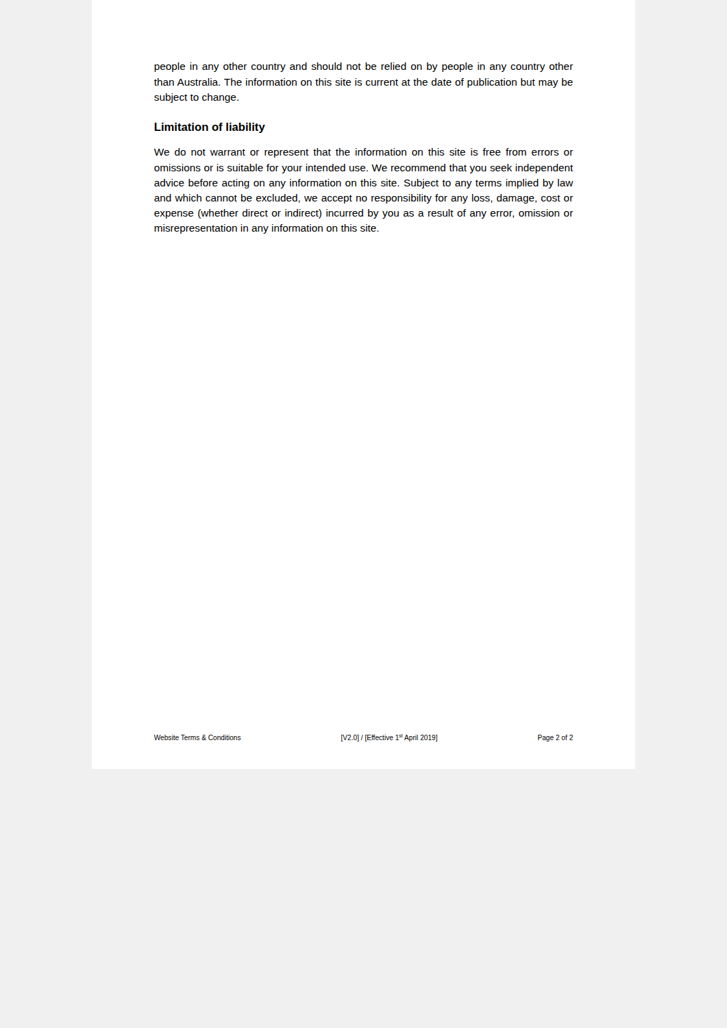people in any other country and should not be relied on by people in any country other than Australia. The information on this site is current at the date of publication but may be subject to change.
Limitation of liability
We do not warrant or represent that the information on this site is free from errors or omissions or is suitable for your intended use. We recommend that you seek independent advice before acting on any information on this site. Subject to any terms implied by law and which cannot be excluded, we accept no responsibility for any loss, damage, cost or expense (whether direct or indirect) incurred by you as a result of any error, omission or misrepresentation in any information on this site.
Website Terms & Conditions [V2.0] / [Effective 1st April 2019] Page 2 of 2